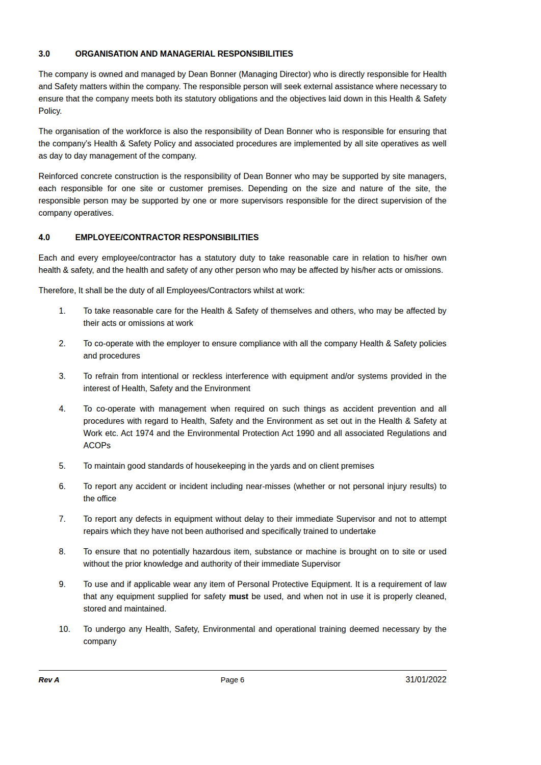3.0 Organisation and Managerial Responsibilities
The company is owned and managed by Dean Bonner (Managing Director) who is directly responsible for Health and Safety matters within the company. The responsible person will seek external assistance where necessary to ensure that the company meets both its statutory obligations and the objectives laid down in this Health & Safety Policy.
The organisation of the workforce is also the responsibility of Dean Bonner who is responsible for ensuring that the company's Health & Safety Policy and associated procedures are implemented by all site operatives as well as day to day management of the company.
Reinforced concrete construction is the responsibility of Dean Bonner who may be supported by site managers, each responsible for one site or customer premises. Depending on the size and nature of the site, the responsible person may be supported by one or more supervisors responsible for the direct supervision of the company operatives.
4.0 Employee/Contractor Responsibilities
Each and every employee/contractor has a statutory duty to take reasonable care in relation to his/her own health & safety, and the health and safety of any other person who may be affected by his/her acts or omissions.
Therefore, It shall be the duty of all Employees/Contractors whilst at work:
To take reasonable care for the Health & Safety of themselves and others, who may be affected by their acts or omissions at work
To co-operate with the employer to ensure compliance with all the company Health & Safety policies and procedures
To refrain from intentional or reckless interference with equipment and/or systems provided in the interest of Health, Safety and the Environment
To co-operate with management when required on such things as accident prevention and all procedures with regard to Health, Safety and the Environment as set out in the Health & Safety at Work etc. Act 1974 and the Environmental Protection Act 1990 and all associated Regulations and ACOPs
To maintain good standards of housekeeping in the yards and on client premises
To report any accident or incident including near-misses (whether or not personal injury results) to the office
To report any defects in equipment without delay to their immediate Supervisor and not to attempt repairs which they have not been authorised and specifically trained to undertake
To ensure that no potentially hazardous item, substance or machine is brought on to site or used without the prior knowledge and authority of their immediate Supervisor
To use and if applicable wear any item of Personal Protective Equipment. It is a requirement of law that any equipment supplied for safety must be used, and when not in use it is properly cleaned, stored and maintained.
To undergo any Health, Safety, Environmental and operational training deemed necessary by the company
Rev A Page 6 31/01/2022